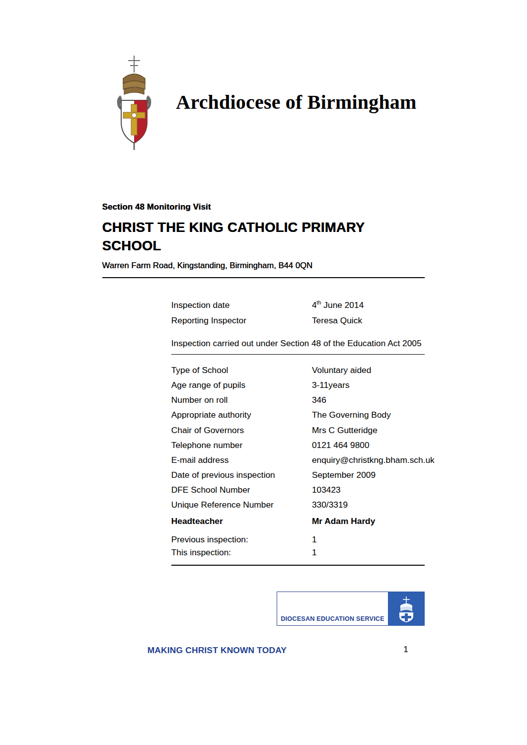Archdiocese of Birmingham
Section 48 Monitoring Visit
CHRIST THE KING CATHOLIC PRIMARY SCHOOL
Warren Farm Road, Kingstanding, Birmingham, B44 0QN
| Inspection date | 4 th June 2014 |
| Reporting Inspector | Teresa Quick |
Inspection carried out under Section 48 of the Education Act 2005
| Type of School | Voluntary aided |
| Age range of pupils | 3-11years |
| Number on roll | 346 |
| Appropriate authority | The Governing Body |
| Chair of Governors | Mrs C Gutteridge |
| Telephone number | 0121 464 9800 |
| E-mail address | enquiry@christkng.bham.sch.uk |
| Date of previous inspection | September 2009 |
| DFE School Number | 103423 |
| Unique Reference Number | 330/3319 |
| Headteacher | Mr Adam Hardy |
| Previous inspection: | 1 |
| This inspection: | 1 |
DIOCESAN EDUCATION SERVICE
MAKING CHRIST KNOWN TODAY
1